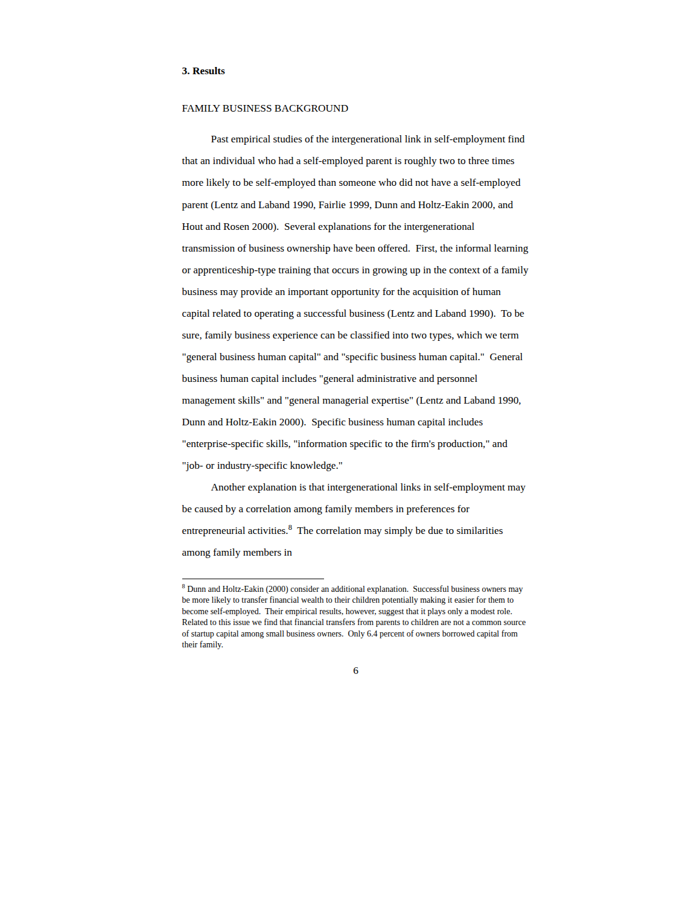3. Results
Family Business Background
Past empirical studies of the intergenerational link in self-employment find that an individual who had a self-employed parent is roughly two to three times more likely to be self-employed than someone who did not have a self-employed parent (Lentz and Laband 1990, Fairlie 1999, Dunn and Holtz-Eakin 2000, and Hout and Rosen 2000). Several explanations for the intergenerational transmission of business ownership have been offered. First, the informal learning or apprenticeship-type training that occurs in growing up in the context of a family business may provide an important opportunity for the acquisition of human capital related to operating a successful business (Lentz and Laband 1990). To be sure, family business experience can be classified into two types, which we term "general business human capital" and "specific business human capital." General business human capital includes "general administrative and personnel management skills" and "general managerial expertise" (Lentz and Laband 1990, Dunn and Holtz-Eakin 2000). Specific business human capital includes "enterprise-specific skills, "information specific to the firm's production," and "job- or industry-specific knowledge."
Another explanation is that intergenerational links in self-employment may be caused by a correlation among family members in preferences for entrepreneurial activities.8 The correlation may simply be due to similarities among family members in
8 Dunn and Holtz-Eakin (2000) consider an additional explanation. Successful business owners may be more likely to transfer financial wealth to their children potentially making it easier for them to become self-employed. Their empirical results, however, suggest that it plays only a modest role. Related to this issue we find that financial transfers from parents to children are not a common source of startup capital among small business owners. Only 6.4 percent of owners borrowed capital from their family.
6